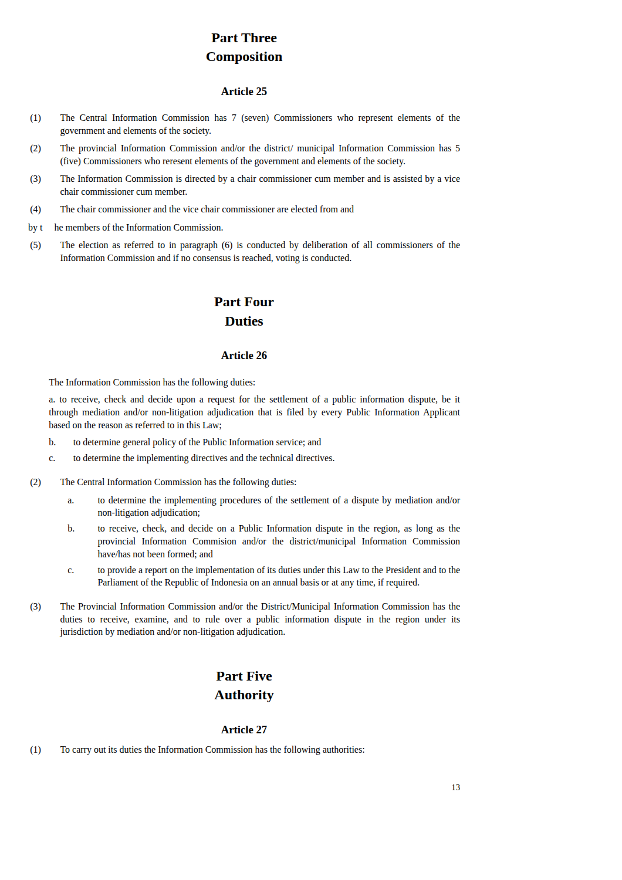Part Three
Composition
Article 25
(1)
The Central Information Commission has 7 (seven) Commissioners who represent elements of the government and elements of the society.
(2)
The provincial Information Commission and/or the district/ municipal Information Commission has 5 (five) Commissioners who reresent elements of the government and elements of the society.
(3)
The Information Commission is directed by a chair commissioner cum member and is assisted by a vice chair commissioner cum member.
(4)
The chair commissioner and the vice chair commissioner are elected from and
by t he members of the Information Commission.
(5)
The election as referred to in paragraph (6) is conducted by deliberation of all commissioners of the Information Commission and if no consensus is reached, voting is conducted.
Part Four
Duties
Article 26
The Information Commission has the following duties:
a. to receive, check and decide upon a request for the settlement of a public information dispute, be it through mediation and/or non-litigation adjudication that is filed by every Public Information Applicant based on the reason as referred to in this Law;
b.
to determine general policy of the Public Information service; and
c.
to determine the implementing directives and the technical directives.
(2)
The Central Information Commission has the following duties:
a.
to determine the implementing procedures of the settlement of a dispute by mediation and/or non-litigation adjudication;
b.
to receive, check, and decide on a Public Information dispute in the region, as long as the provincial Information Commision and/or the district/municipal Information Commission have/has not been formed; and
c.
to provide a report on the implementation of its duties under this Law to the President and to the Parliament of the Republic of Indonesia on an annual basis or at any time, if required.
(3)
The Provincial Information Commission and/or the District/Municipal Information Commission has the duties to receive, examine, and to rule over a public information dispute in the region under its jurisdiction by mediation and/or non-litigation adjudication.
Part Five
Authority
Article 27
(1)
To carry out its duties the Information Commission has the following authorities:
13